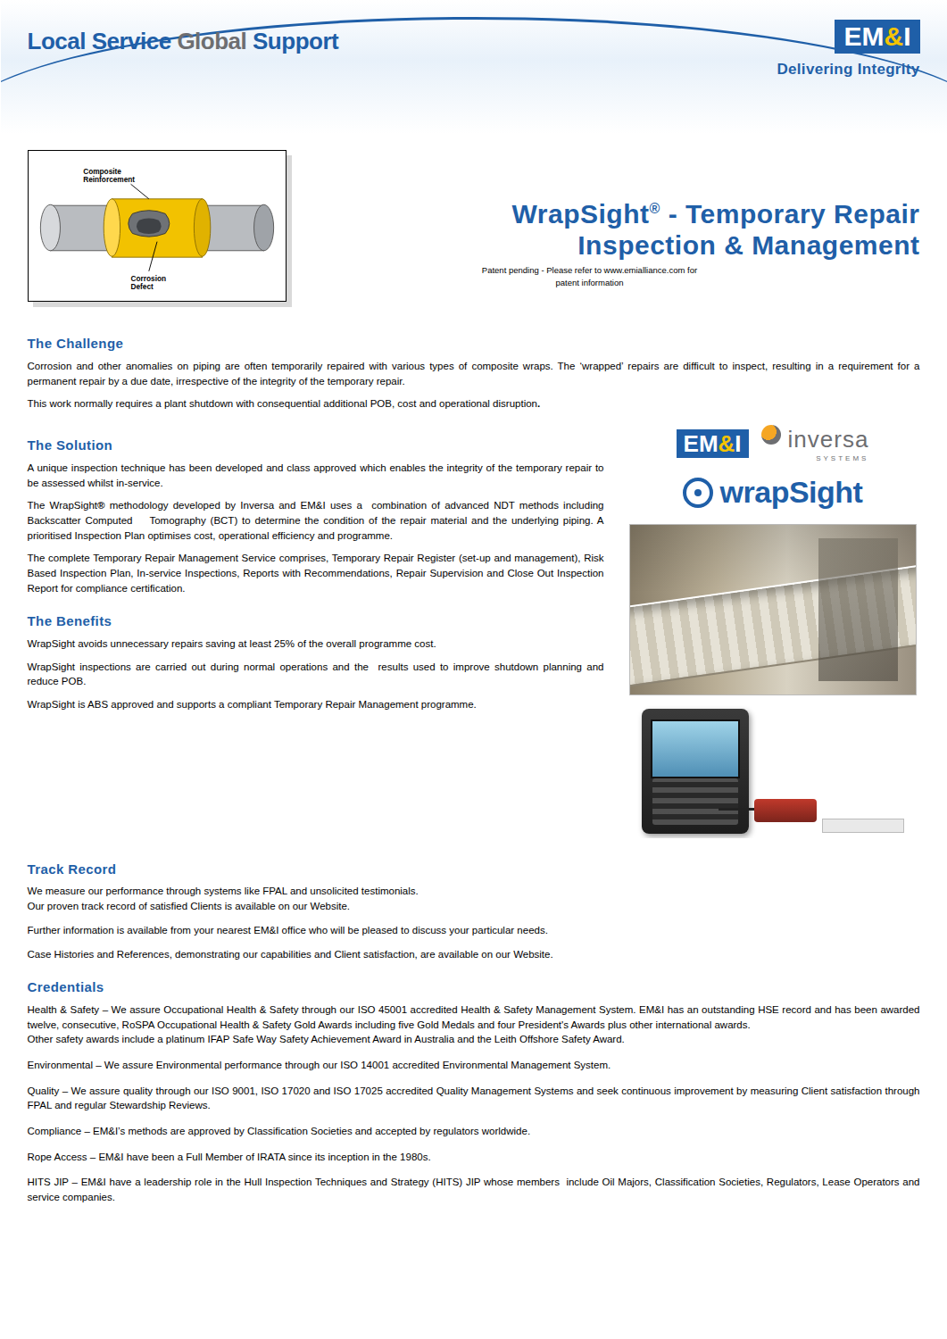Local Service Global Support
EM&I
Delivering Integrity
Composite Reinforcement Corrosion Defect
WrapSight® - Temporary Repair
Inspection & Management
Patent pending - Please refer to www.emialliance.com for
patent information
The Challenge
Corrosion and other anomalies on piping are often temporarily repaired with various types of composite wraps. The ‘wrapped’ repairs are difficult to inspect, resulting in a requirement for a permanent repair by a due date, irrespective of the integrity of the temporary repair.
This work normally requires a plant shutdown with consequential additional POB, cost and operational disruption.
The Solution
A unique inspection technique has been developed and class approved which enables the integrity of the temporary repair to be assessed whilst in-service.
The WrapSight® methodology developed by Inversa and EM&I uses a combination of advanced NDT methods including Backscatter Computed Tomography (BCT) to determine the condition of the repair material and the underlying piping. A prioritised Inspection Plan optimises cost, operational efficiency and programme.
The complete Temporary Repair Management Service comprises, Temporary Repair Register (set-up and management), Risk Based Inspection Plan, In-service Inspections, Reports with Recommendations, Repair Supervision and Close Out Inspection Report for compliance certification.
The Benefits
WrapSight avoids unnecessary repairs saving at least 25% of the overall programme cost.
WrapSight inspections are carried out during normal operations and the results used to improve shutdown planning and reduce POB.
WrapSight is ABS approved and supports a compliant Temporary Repair Management programme.
EM&I
inversaSYSTEMS
wrapSight
Track Record
We measure our performance through systems like FPAL and unsolicited testimonials.
Our proven track record of satisfied Clients is available on our Website.
Further information is available from your nearest EM&I office who will be pleased to discuss your particular needs.
Case Histories and References, demonstrating our capabilities and Client satisfaction, are available on our Website.
Credentials
Health & Safety – We assure Occupational Health & Safety through our ISO 45001 accredited Health & Safety Management System. EM&I has an outstanding HSE record and has been awarded twelve, consecutive, RoSPA Occupational Health & Safety Gold Awards including five Gold Medals and four President's Awards plus other international awards.
Other safety awards include a platinum IFAP Safe Way Safety Achievement Award in Australia and the Leith Offshore Safety Award.
Environmental – We assure Environmental performance through our ISO 14001 accredited Environmental Management System.
Quality – We assure quality through our ISO 9001, ISO 17020 and ISO 17025 accredited Quality Management Systems and seek continuous improvement by measuring Client satisfaction through FPAL and regular Stewardship Reviews.
Compliance – EM&I’s methods are approved by Classification Societies and accepted by regulators worldwide.
Rope Access – EM&I have been a Full Member of IRATA since its inception in the 1980s.
HITS JIP – EM&I have a leadership role in the Hull Inspection Techniques and Strategy (HITS) JIP whose members include Oil Majors, Classification Societies, Regulators, Lease Operators and service companies.